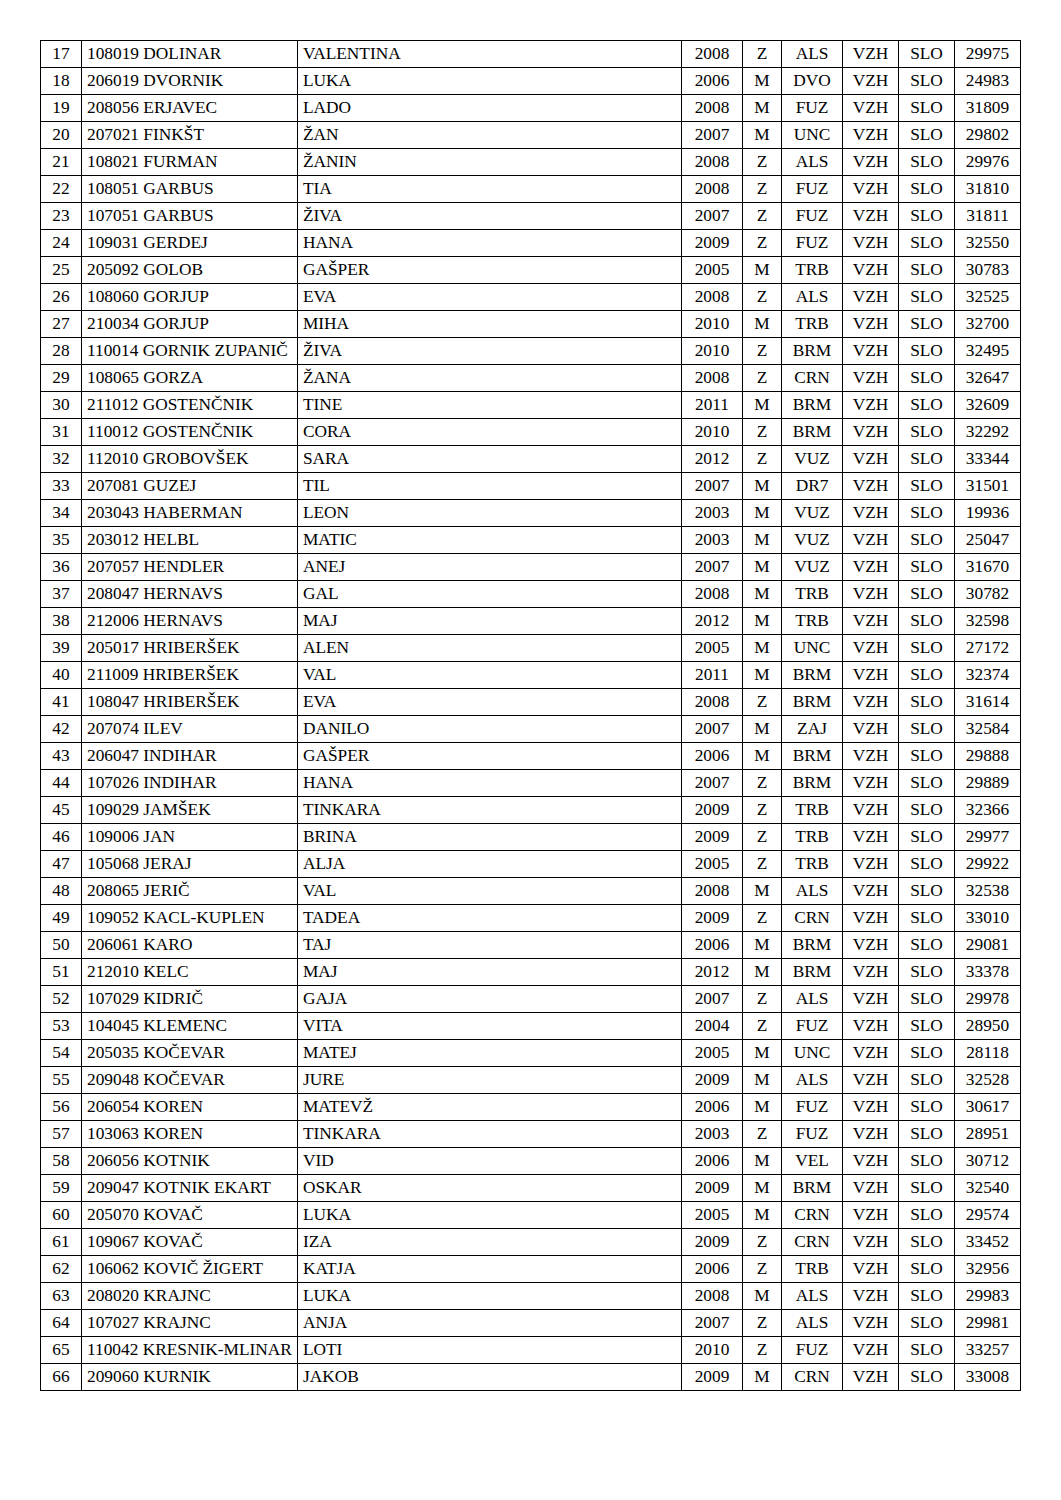| 17 | 108019 DOLINAR | VALENTINA | 2008 | Z | ALS | VZH | SLO | 29975 |
| 18 | 206019 DVORNIK | LUKA | 2006 | M | DVO | VZH | SLO | 24983 |
| 19 | 208056 ERJAVEC | LADO | 2008 | M | FUZ | VZH | SLO | 31809 |
| 20 | 207021 FINKŠT | ŽAN | 2007 | M | UNC | VZH | SLO | 29802 |
| 21 | 108021 FURMAN | ŽANIN | 2008 | Z | ALS | VZH | SLO | 29976 |
| 22 | 108051 GARBUS | TIA | 2008 | Z | FUZ | VZH | SLO | 31810 |
| 23 | 107051 GARBUS | ŽIVA | 2007 | Z | FUZ | VZH | SLO | 31811 |
| 24 | 109031 GERDEJ | HANA | 2009 | Z | FUZ | VZH | SLO | 32550 |
| 25 | 205092 GOLOB | GAŠPER | 2005 | M | TRB | VZH | SLO | 30783 |
| 26 | 108060 GORJUP | EVA | 2008 | Z | ALS | VZH | SLO | 32525 |
| 27 | 210034 GORJUP | MIHA | 2010 | M | TRB | VZH | SLO | 32700 |
| 28 | 110014 GORNIK ZUPANIČ | ŽIVA | 2010 | Z | BRM | VZH | SLO | 32495 |
| 29 | 108065 GORZA | ŽANA | 2008 | Z | CRN | VZH | SLO | 32647 |
| 30 | 211012 GOSTENČNIK | TINE | 2011 | M | BRM | VZH | SLO | 32609 |
| 31 | 110012 GOSTENČNIK | CORA | 2010 | Z | BRM | VZH | SLO | 32292 |
| 32 | 112010 GROBOVŠEK | SARA | 2012 | Z | VUZ | VZH | SLO | 33344 |
| 33 | 207081 GUZEJ | TIL | 2007 | M | DR7 | VZH | SLO | 31501 |
| 34 | 203043 HABERMAN | LEON | 2003 | M | VUZ | VZH | SLO | 19936 |
| 35 | 203012 HELBL | MATIC | 2003 | M | VUZ | VZH | SLO | 25047 |
| 36 | 207057 HENDLER | ANEJ | 2007 | M | VUZ | VZH | SLO | 31670 |
| 37 | 208047 HERNAVS | GAL | 2008 | M | TRB | VZH | SLO | 30782 |
| 38 | 212006 HERNAVS | MAJ | 2012 | M | TRB | VZH | SLO | 32598 |
| 39 | 205017 HRIBERŠEK | ALEN | 2005 | M | UNC | VZH | SLO | 27172 |
| 40 | 211009 HRIBERŠEK | VAL | 2011 | M | BRM | VZH | SLO | 32374 |
| 41 | 108047 HRIBERŠEK | EVA | 2008 | Z | BRM | VZH | SLO | 31614 |
| 42 | 207074 ILEV | DANILO | 2007 | M | ZAJ | VZH | SLO | 32584 |
| 43 | 206047 INDIHAR | GAŠPER | 2006 | M | BRM | VZH | SLO | 29888 |
| 44 | 107026 INDIHAR | HANA | 2007 | Z | BRM | VZH | SLO | 29889 |
| 45 | 109029 JAMŠEK | TINKARA | 2009 | Z | TRB | VZH | SLO | 32366 |
| 46 | 109006 JAN | BRINA | 2009 | Z | TRB | VZH | SLO | 29977 |
| 47 | 105068 JERAJ | ALJA | 2005 | Z | TRB | VZH | SLO | 29922 |
| 48 | 208065 JERIČ | VAL | 2008 | M | ALS | VZH | SLO | 32538 |
| 49 | 109052 KACL-KUPLEN | TADEA | 2009 | Z | CRN | VZH | SLO | 33010 |
| 50 | 206061 KARO | TAJ | 2006 | M | BRM | VZH | SLO | 29081 |
| 51 | 212010 KELC | MAJ | 2012 | M | BRM | VZH | SLO | 33378 |
| 52 | 107029 KIDRIČ | GAJA | 2007 | Z | ALS | VZH | SLO | 29978 |
| 53 | 104045 KLEMENC | VITA | 2004 | Z | FUZ | VZH | SLO | 28950 |
| 54 | 205035 KOČEVAR | MATEJ | 2005 | M | UNC | VZH | SLO | 28118 |
| 55 | 209048 KOČEVAR | JURE | 2009 | M | ALS | VZH | SLO | 32528 |
| 56 | 206054 KOREN | MATEVŽ | 2006 | M | FUZ | VZH | SLO | 30617 |
| 57 | 103063 KOREN | TINKARA | 2003 | Z | FUZ | VZH | SLO | 28951 |
| 58 | 206056 KOTNIK | VID | 2006 | M | VEL | VZH | SLO | 30712 |
| 59 | 209047 KOTNIK EKART | OSKAR | 2009 | M | BRM | VZH | SLO | 32540 |
| 60 | 205070 KOVAČ | LUKA | 2005 | M | CRN | VZH | SLO | 29574 |
| 61 | 109067 KOVAČ | IZA | 2009 | Z | CRN | VZH | SLO | 33452 |
| 62 | 106062 KOVIČ ŽIGERT | KATJA | 2006 | Z | TRB | VZH | SLO | 32956 |
| 63 | 208020 KRAJNC | LUKA | 2008 | M | ALS | VZH | SLO | 29983 |
| 64 | 107027 KRAJNC | ANJA | 2007 | Z | ALS | VZH | SLO | 29981 |
| 65 | 110042 KRESNIK-MLINAR | LOTI | 2010 | Z | FUZ | VZH | SLO | 33257 |
| 66 | 209060 KURNIK | JAKOB | 2009 | M | CRN | VZH | SLO | 33008 |